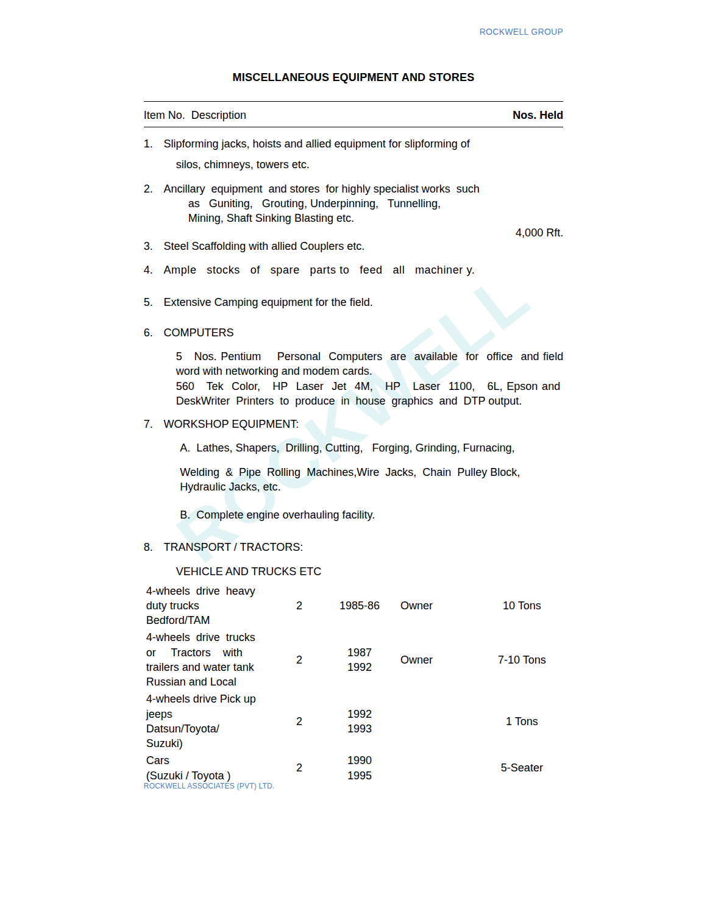ROCKWELL
ROCKWELL GROUP
MISCELLANEOUS EQUIPMENT AND STORES
Item No. Description
Nos. Held
1. Slipforming jacks, hoists and allied equipment for slipforming of
silos, chimneys, towers etc.
2. Ancillary equipment and stores for highly specialist works such
as Guniting, Grouting, Underpinning, Tunnelling,
Mining, Shaft Sinking Blasting etc.
3. Steel Scaffolding with allied Couplers etc. 4,000 Rft.
4. Ample stocks of spare parts to feed all machiner y.
5. Extensive Camping equipment for the field.
6. COMPUTERS
5 Nos. Pentium Personal Computers are available for office and field word with networking and modem cards.
560 Tek Color, HP Laser Jet 4M, HP Laser 1100, 6L, Epson and DeskWriter Printers to produce in house graphics and DTP output.
7. WORKSHOP EQUIPMENT:
A. Lathes, Shapers, Drilling, Cutting, Forging, Grinding, Furnacing,
Welding & Pipe Rolling Machines,Wire Jacks, Chain Pulley Block, Hydraulic Jacks, etc.
B. Complete engine overhauling facility.
8. TRANSPORT / TRACTORS:
VEHICLE AND TRUCKS ETC
| 4-wheels drive heavy duty trucks Bedford/TAM | 2 | 1985-86 | Owner | 10 Tons |
| 4-wheels drive trucks or Tractors with trailers and water tank Russian and Local | 2 | 1987 1992 | Owner | 7-10 Tons |
| 4-wheels drive Pick up jeeps Datsun/Toyota/ Suzuki) | 2 | 1992 1993 | | 1 Tons |
| Cars (Suzuki / Toyota ) | 2 | 1990 1995 | | 5-Seater |
ROCKWELL ASSOCIATES (PVT) LTD.